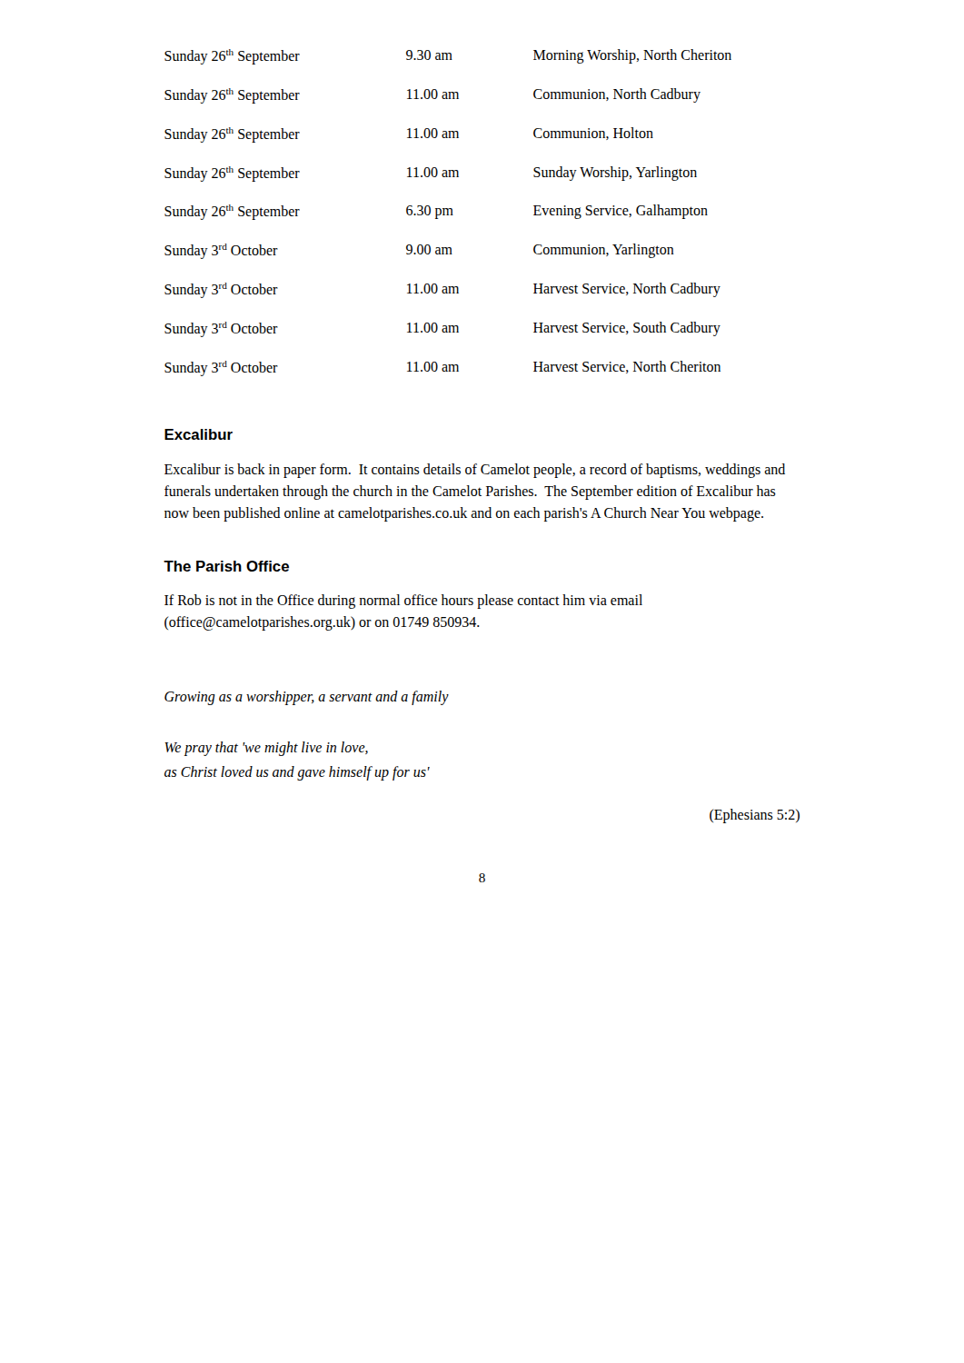| Sunday 26 th September | 9.30 am | Morning Worship, North Cheriton |
| Sunday 26 th September | 11.00 am | Communion, North Cadbury |
| Sunday 26 th September | 11.00 am | Communion, Holton |
| Sunday 26 th September | 11.00 am | Sunday Worship, Yarlington |
| Sunday 26 th September | 6.30 pm | Evening Service, Galhampton |
| Sunday 3 rd October | 9.00 am | Communion, Yarlington |
| Sunday 3 rd October | 11.00 am | Harvest Service, North Cadbury |
| Sunday 3 rd October | 11.00 am | Harvest Service, South Cadbury |
| Sunday 3 rd October | 11.00 am | Harvest Service, North Cheriton |
Excalibur
Excalibur is back in paper form. It contains details of Camelot people, a record of baptisms, weddings and funerals undertaken through the church in the Camelot Parishes. The September edition of Excalibur has now been published online at camelotparishes.co.uk and on each parish's A Church Near You webpage.
The Parish Office
If Rob is not in the Office during normal office hours please contact him via email (office@camelotparishes.org.uk) or on 01749 850934.
Growing as a worshipper, a servant and a family
We pray that 'we might live in love,
as Christ loved us and gave himself up for us'
(Ephesians 5:2)
8